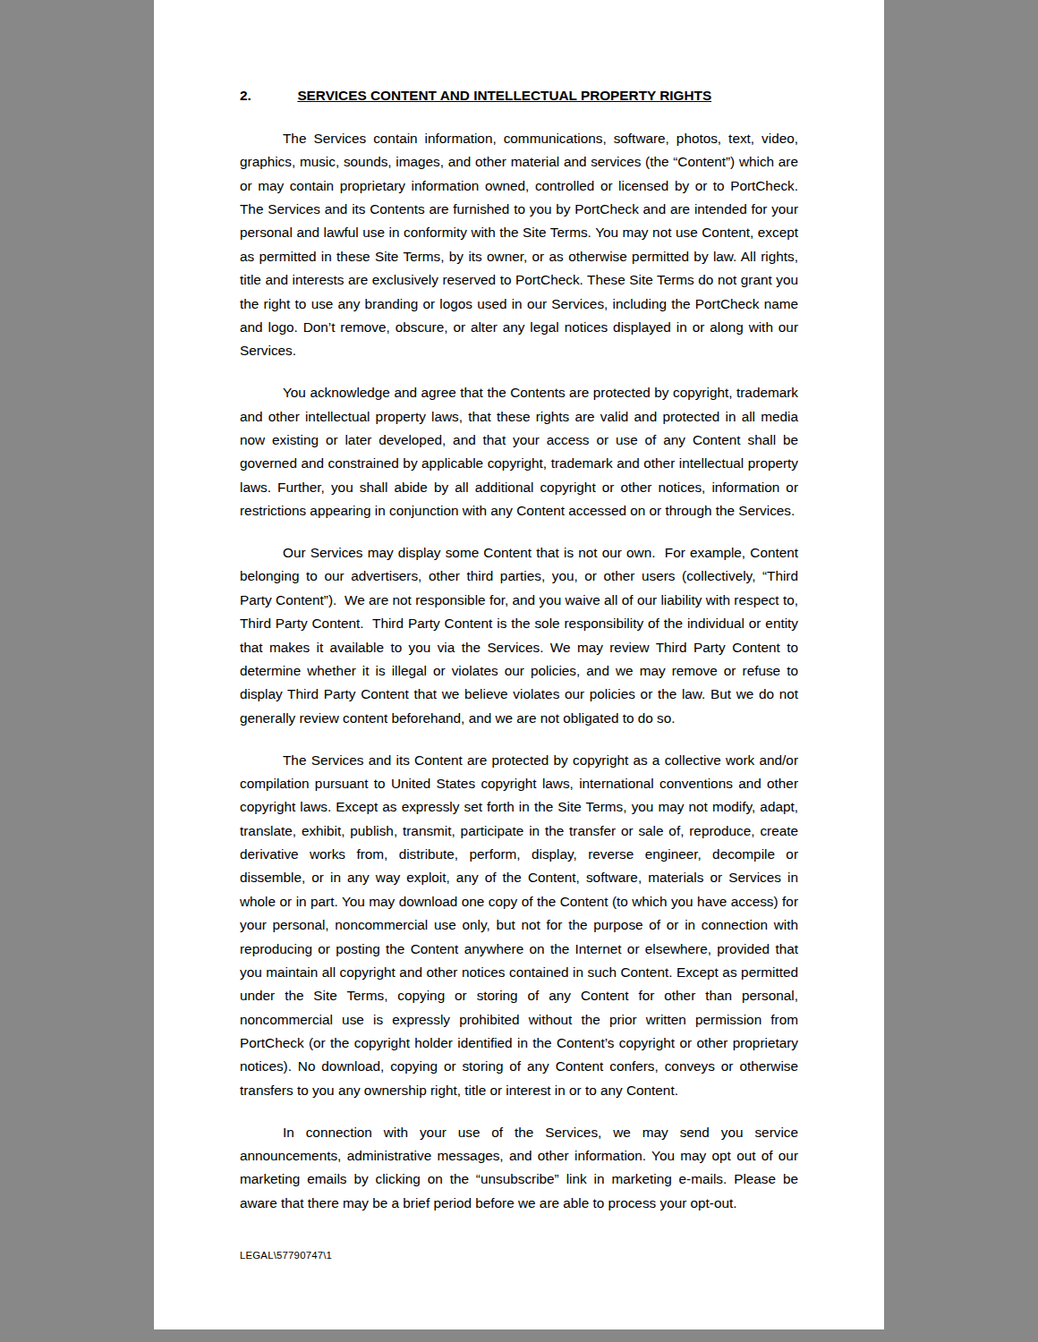2. SERVICES CONTENT AND INTELLECTUAL PROPERTY RIGHTS
The Services contain information, communications, software, photos, text, video, graphics, music, sounds, images, and other material and services (the “Content”) which are or may contain proprietary information owned, controlled or licensed by or to PortCheck. The Services and its Contents are furnished to you by PortCheck and are intended for your personal and lawful use in conformity with the Site Terms. You may not use Content, except as permitted in these Site Terms, by its owner, or as otherwise permitted by law. All rights, title and interests are exclusively reserved to PortCheck. These Site Terms do not grant you the right to use any branding or logos used in our Services, including the PortCheck name and logo. Don’t remove, obscure, or alter any legal notices displayed in or along with our Services.
You acknowledge and agree that the Contents are protected by copyright, trademark and other intellectual property laws, that these rights are valid and protected in all media now existing or later developed, and that your access or use of any Content shall be governed and constrained by applicable copyright, trademark and other intellectual property laws. Further, you shall abide by all additional copyright or other notices, information or restrictions appearing in conjunction with any Content accessed on or through the Services.
Our Services may display some Content that is not our own. For example, Content belonging to our advertisers, other third parties, you, or other users (collectively, “Third Party Content”). We are not responsible for, and you waive all of our liability with respect to, Third Party Content. Third Party Content is the sole responsibility of the individual or entity that makes it available to you via the Services. We may review Third Party Content to determine whether it is illegal or violates our policies, and we may remove or refuse to display Third Party Content that we believe violates our policies or the law. But we do not generally review content beforehand, and we are not obligated to do so.
The Services and its Content are protected by copyright as a collective work and/or compilation pursuant to United States copyright laws, international conventions and other copyright laws. Except as expressly set forth in the Site Terms, you may not modify, adapt, translate, exhibit, publish, transmit, participate in the transfer or sale of, reproduce, create derivative works from, distribute, perform, display, reverse engineer, decompile or dissemble, or in any way exploit, any of the Content, software, materials or Services in whole or in part. You may download one copy of the Content (to which you have access) for your personal, noncommercial use only, but not for the purpose of or in connection with reproducing or posting the Content anywhere on the Internet or elsewhere, provided that you maintain all copyright and other notices contained in such Content. Except as permitted under the Site Terms, copying or storing of any Content for other than personal, noncommercial use is expressly prohibited without the prior written permission from PortCheck (or the copyright holder identified in the Content’s copyright or other proprietary notices). No download, copying or storing of any Content confers, conveys or otherwise transfers to you any ownership right, title or interest in or to any Content.
In connection with your use of the Services, we may send you service announcements, administrative messages, and other information. You may opt out of our marketing emails by clicking on the “unsubscribe” link in marketing e-mails. Please be aware that there may be a brief period before we are able to process your opt-out.
LEGAL\57790747\1